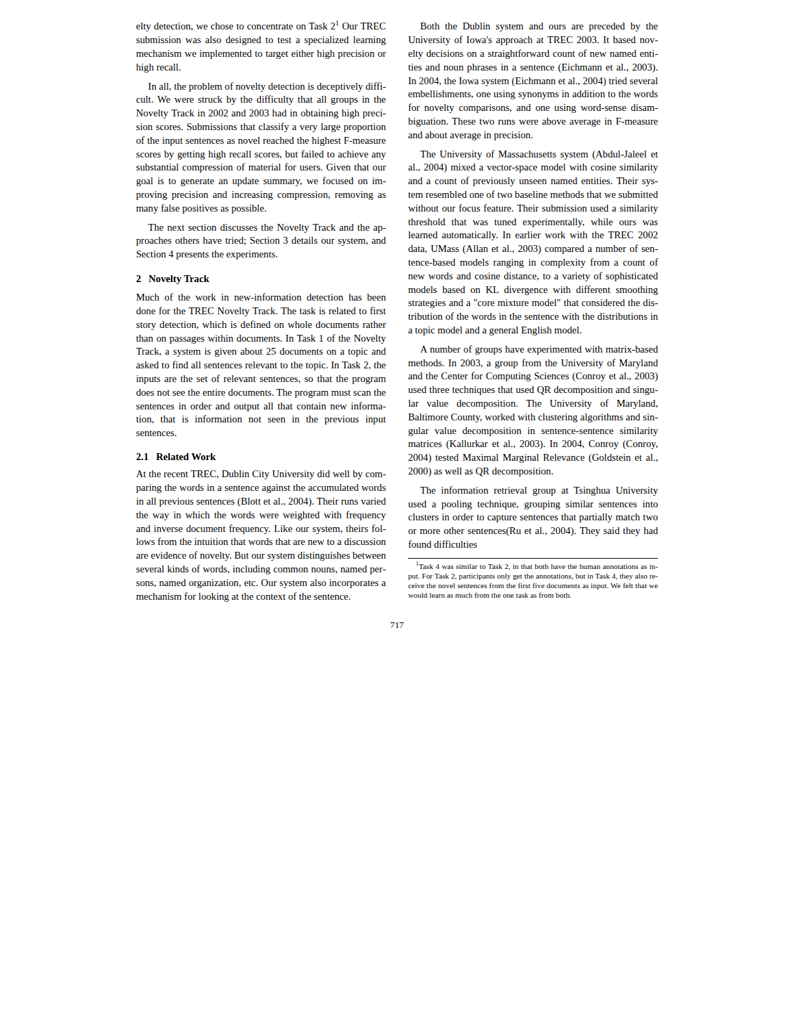elty detection, we chose to concentrate on Task 21 Our TREC submission was also designed to test a specialized learning mechanism we implemented to target either high precision or high recall.
In all, the problem of novelty detection is deceptively difficult. We were struck by the difficulty that all groups in the Novelty Track in 2002 and 2003 had in obtaining high precision scores. Submissions that classify a very large proportion of the input sentences as novel reached the highest F-measure scores by getting high recall scores, but failed to achieve any substantial compression of material for users. Given that our goal is to generate an update summary, we focused on improving precision and increasing compression, removing as many false positives as possible.
The next section discusses the Novelty Track and the approaches others have tried; Section 3 details our system, and Section 4 presents the experiments.
2 Novelty Track
Much of the work in new-information detection has been done for the TREC Novelty Track. The task is related to first story detection, which is defined on whole documents rather than on passages within documents. In Task 1 of the Novelty Track, a system is given about 25 documents on a topic and asked to find all sentences relevant to the topic. In Task 2, the inputs are the set of relevant sentences, so that the program does not see the entire documents. The program must scan the sentences in order and output all that contain new information, that is information not seen in the previous input sentences.
2.1 Related Work
At the recent TREC, Dublin City University did well by comparing the words in a sentence against the accumulated words in all previous sentences (Blott et al., 2004). Their runs varied the way in which the words were weighted with frequency and inverse document frequency. Like our system, theirs follows from the intuition that words that are new to a discussion are evidence of novelty. But our system distinguishes between several kinds of words, including common nouns, named persons, named organization, etc. Our system also incorporates a mechanism for looking at the context of the sentence.
Both the Dublin system and ours are preceded by the University of Iowa's approach at TREC 2003. It based novelty decisions on a straightforward count of new named entities and noun phrases in a sentence (Eichmann et al., 2003). In 2004, the Iowa system (Eichmann et al., 2004) tried several embellishments, one using synonyms in addition to the words for novelty comparisons, and one using word-sense disambiguation. These two runs were above average in F-measure and about average in precision.
The University of Massachusetts system (Abdul-Jaleel et al., 2004) mixed a vector-space model with cosine similarity and a count of previously unseen named entities. Their system resembled one of two baseline methods that we submitted without our focus feature. Their submission used a similarity threshold that was tuned experimentally, while ours was learned automatically. In earlier work with the TREC 2002 data, UMass (Allan et al., 2003) compared a number of sentence-based models ranging in complexity from a count of new words and cosine distance, to a variety of sophisticated models based on KL divergence with different smoothing strategies and a "core mixture model" that considered the distribution of the words in the sentence with the distributions in a topic model and a general English model.
A number of groups have experimented with matrix-based methods. In 2003, a group from the University of Maryland and the Center for Computing Sciences (Conroy et al., 2003) used three techniques that used QR decomposition and singular value decomposition. The University of Maryland, Baltimore County, worked with clustering algorithms and singular value decomposition in sentence-sentence similarity matrices (Kallurkar et al., 2003). In 2004, Conroy (Conroy, 2004) tested Maximal Marginal Relevance (Goldstein et al., 2000) as well as QR decomposition.
The information retrieval group at Tsinghua University used a pooling technique, grouping similar sentences into clusters in order to capture sentences that partially match two or more other sentences(Ru et al., 2004). They said they had found difficulties
1Task 4 was similar to Task 2, in that both have the human annotations as input. For Task 2, participants only get the annotations, but in Task 4, they also receive the novel sentences from the first five documents as input. We felt that we would learn as much from the one task as from both.
717